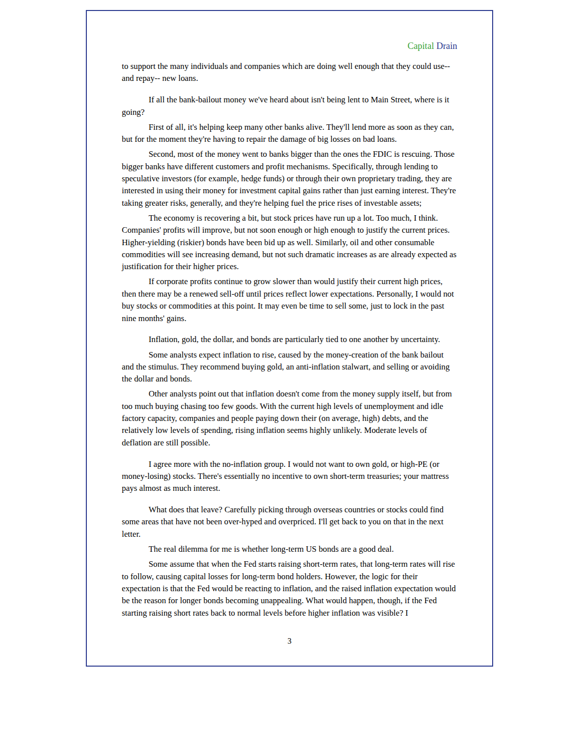Capital Drain
to support the many individuals and companies which are doing well enough that they could use-- and repay-- new loans.
If all the bank-bailout money we've heard about isn't being lent to Main Street, where is it going?
First of all, it's helping keep many other banks alive. They'll lend more as soon as they can, but for the moment they're having to repair the damage of big losses on bad loans.
Second, most of the money went to banks bigger than the ones the FDIC is rescuing. Those bigger banks have different customers and profit mechanisms. Specifically, through lending to speculative investors (for example, hedge funds) or through their own proprietary trading, they are interested in using their money for investment capital gains rather than just earning interest. They're taking greater risks, generally, and they're helping fuel the price rises of investable assets;
The economy is recovering a bit, but stock prices have run up a lot. Too much, I think. Companies' profits will improve, but not soon enough or high enough to justify the current prices. Higher-yielding (riskier) bonds have been bid up as well. Similarly, oil and other consumable commodities will see increasing demand, but not such dramatic increases as are already expected as justification for their higher prices.
If corporate profits continue to grow slower than would justify their current high prices, then there may be a renewed sell-off until prices reflect lower expectations. Personally, I would not buy stocks or commodities at this point. It may even be time to sell some, just to lock in the past nine months' gains.
Inflation, gold, the dollar, and bonds are particularly tied to one another by uncertainty.
Some analysts expect inflation to rise, caused by the money-creation of the bank bailout and the stimulus. They recommend buying gold, an anti-inflation stalwart, and selling or avoiding the dollar and bonds.
Other analysts point out that inflation doesn't come from the money supply itself, but from too much buying chasing too few goods. With the current high levels of unemployment and idle factory capacity, companies and people paying down their (on average, high) debts, and the relatively low levels of spending, rising inflation seems highly unlikely. Moderate levels of deflation are still possible.
I agree more with the no-inflation group. I would not want to own gold, or high-PE (or money-losing) stocks. There's essentially no incentive to own short-term treasuries; your mattress pays almost as much interest.
What does that leave? Carefully picking through overseas countries or stocks could find some areas that have not been over-hyped and overpriced. I'll get back to you on that in the next letter.
The real dilemma for me is whether long-term US bonds are a good deal.
Some assume that when the Fed starts raising short-term rates, that long-term rates will rise to follow, causing capital losses for long-term bond holders. However, the logic for their expectation is that the Fed would be reacting to inflation, and the raised inflation expectation would be the reason for longer bonds becoming unappealing. What would happen, though, if the Fed starting raising short rates back to normal levels before higher inflation was visible? I
3